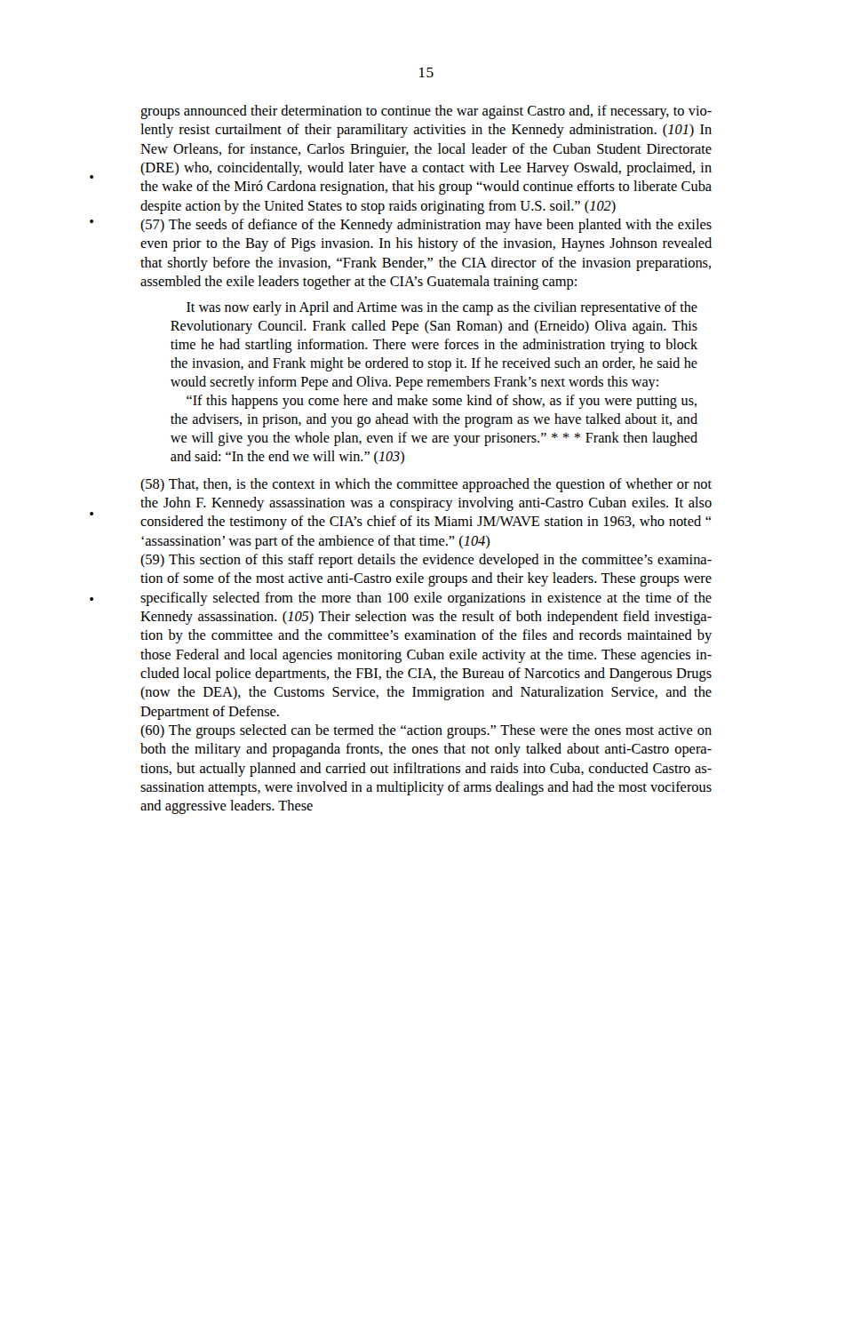•
•
•
•
15
groups announced their determination to continue the war against Castro and, if necessary, to violently resist curtailment of their paramilitary activities in the Kennedy administration. (101) In New Orleans, for instance, Carlos Bringuier, the local leader of the Cuban Student Directorate (DRE) who, coincidentally, would later have a contact with Lee Harvey Oswald, proclaimed, in the wake of the Miró Cardona resignation, that his group “would continue efforts to liberate Cuba despite action by the United States to stop raids originating from U.S. soil.” (102)
(57) The seeds of defiance of the Kennedy administration may have been planted with the exiles even prior to the Bay of Pigs invasion. In his history of the invasion, Haynes Johnson revealed that shortly before the invasion, “Frank Bender,” the CIA director of the invasion preparations, assembled the exile leaders together at the CIA’s Guatemala training camp:
It was now early in April and Artime was in the camp as the civilian representative of the Revolutionary Council. Frank called Pepe (San Roman) and (Erneido) Oliva again. This time he had startling information. There were forces in the administration trying to block the invasion, and Frank might be ordered to stop it. If he received such an order, he said he would secretly inform Pepe and Oliva. Pepe remembers Frank’s next words this way:
“If this happens you come here and make some kind of show, as if you were putting us, the advisers, in prison, and you go ahead with the program as we have talked about it, and we will give you the whole plan, even if we are your prisoners.” * * * Frank then laughed and said: “In the end we will win.” (103)
(58) That, then, is the context in which the committee approached the question of whether or not the John F. Kennedy assassination was a conspiracy involving anti-Castro Cuban exiles. It also considered the testimony of the CIA’s chief of its Miami JM/WAVE station in 1963, who noted “ ‘assassination’ was part of the ambience of that time.” (104)
(59) This section of this staff report details the evidence developed in the committee’s examination of some of the most active anti-Castro exile groups and their key leaders. These groups were specifically selected from the more than 100 exile organizations in existence at the time of the Kennedy assassination. (105) Their selection was the result of both independent field investigation by the committee and the committee’s examination of the files and records maintained by those Federal and local agencies monitoring Cuban exile activity at the time. These agencies included local police departments, the FBI, the CIA, the Bureau of Narcotics and Dangerous Drugs (now the DEA), the Customs Service, the Immigration and Naturalization Service, and the Department of Defense.
(60) The groups selected can be termed the “action groups.” These were the ones most active on both the military and propaganda fronts, the ones that not only talked about anti-Castro operations, but actually planned and carried out infiltrations and raids into Cuba, conducted Castro assassination attempts, were involved in a multiplicity of arms dealings and had the most vociferous and aggressive leaders. These